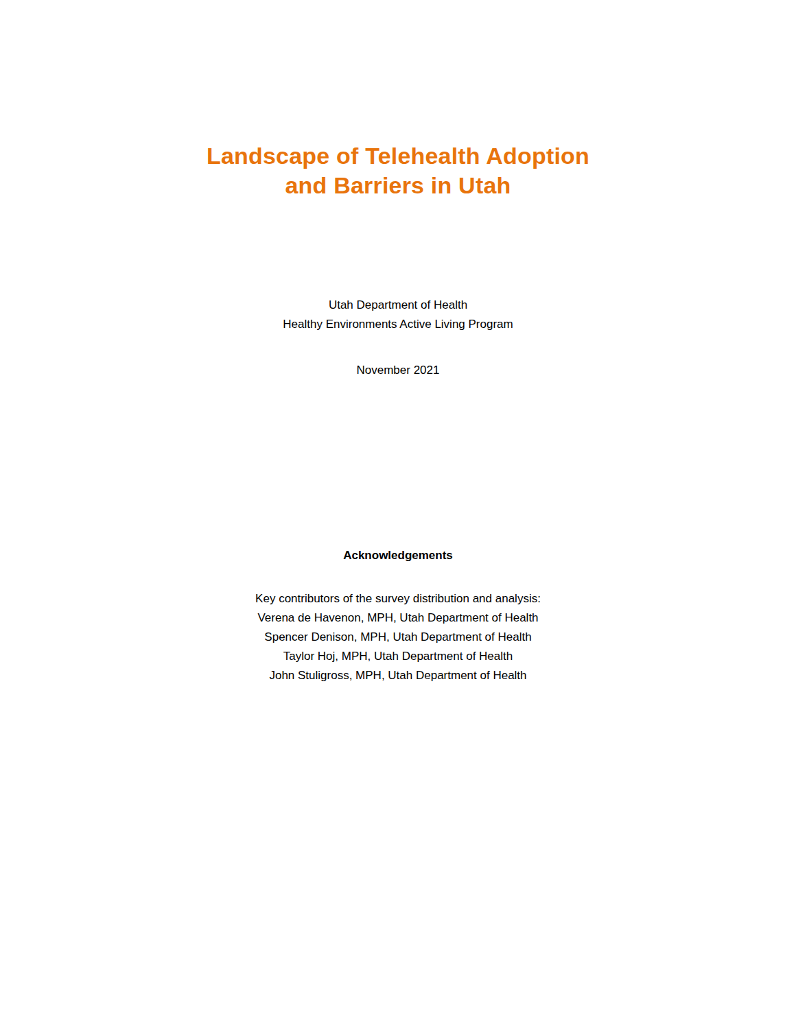Landscape of Telehealth Adoption
and Barriers in Utah
Utah Department of Health
Healthy Environments Active Living Program
November 2021
Acknowledgements
Key contributors of the survey distribution and analysis:
Verena de Havenon, MPH, Utah Department of Health
Spencer Denison, MPH, Utah Department of Health
Taylor Hoj, MPH, Utah Department of Health
John Stuligross, MPH, Utah Department of Health